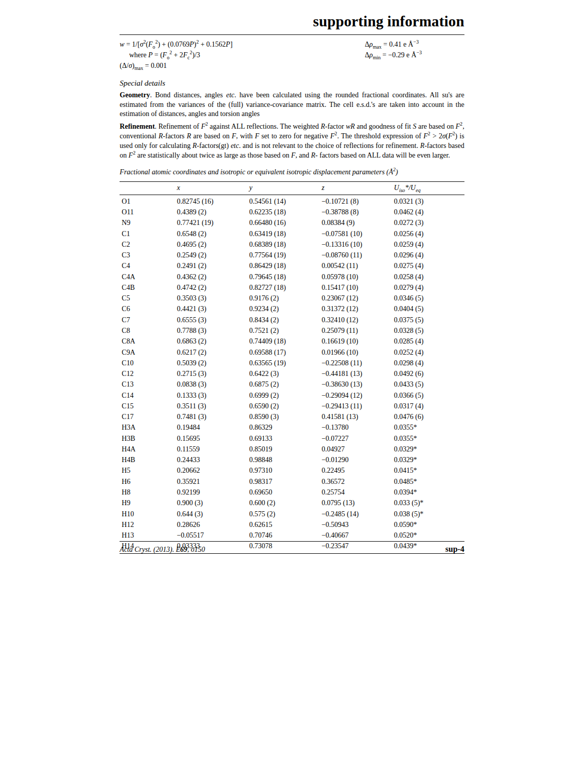supporting information
w = 1/[σ2(Fo2) + (0.0769P)2 + 0.1562P]
where P = (Fo2 + 2Fc2)/3
(Δ/σ)max = 0.001
Δρmax = 0.41 e Å−3
Δρmin = −0.29 e Å−3
Special details
Geometry. Bond distances, angles etc. have been calculated using the rounded fractional coordinates. All su's are estimated from the variances of the (full) variance-covariance matrix. The cell e.s.d.'s are taken into account in the estimation of distances, angles and torsion angles
Refinement. Refinement of F2 against ALL reflections. The weighted R-factor wR and goodness of fit S are based on F2, conventional R-factors R are based on F, with F set to zero for negative F2. The threshold expression of F2 > 2σ(F2) is used only for calculating R-factors(gt) etc. and is not relevant to the choice of reflections for refinement. R-factors based on F2 are statistically about twice as large as those based on F, and R- factors based on ALL data will be even larger.
Fractional atomic coordinates and isotropic or equivalent isotropic displacement parameters (Å2)
| | x | y | z | U iso */ U eq |
| --- | --- | --- | --- | --- |
| O1 | 0.82745 (16) | 0.54561 (14) | −0.10721 (8) | 0.0321 (3) |
| O11 | 0.4389 (2) | 0.62235 (18) | −0.38788 (8) | 0.0462 (4) |
| N9 | 0.77421 (19) | 0.66480 (16) | 0.08384 (9) | 0.0272 (3) |
| C1 | 0.6548 (2) | 0.63419 (18) | −0.07581 (10) | 0.0256 (4) |
| C2 | 0.4695 (2) | 0.68389 (18) | −0.13316 (10) | 0.0259 (4) |
| C3 | 0.2549 (2) | 0.77564 (19) | −0.08760 (11) | 0.0296 (4) |
| C4 | 0.2491 (2) | 0.86429 (18) | 0.00542 (11) | 0.0275 (4) |
| C4A | 0.4362 (2) | 0.79645 (18) | 0.05978 (10) | 0.0258 (4) |
| C4B | 0.4742 (2) | 0.82727 (18) | 0.15417 (10) | 0.0279 (4) |
| C5 | 0.3503 (3) | 0.9176 (2) | 0.23067 (12) | 0.0346 (5) |
| C6 | 0.4421 (3) | 0.9234 (2) | 0.31372 (12) | 0.0404 (5) |
| C7 | 0.6555 (3) | 0.8434 (2) | 0.32410 (12) | 0.0375 (5) |
| C8 | 0.7788 (3) | 0.7521 (2) | 0.25079 (11) | 0.0328 (5) |
| C8A | 0.6863 (2) | 0.74409 (18) | 0.16619 (10) | 0.0285 (4) |
| C9A | 0.6217 (2) | 0.69588 (17) | 0.01966 (10) | 0.0252 (4) |
| C10 | 0.5039 (2) | 0.63565 (19) | −0.22508 (11) | 0.0298 (4) |
| C12 | 0.2715 (3) | 0.6422 (3) | −0.44181 (13) | 0.0492 (6) |
| C13 | 0.0838 (3) | 0.6875 (2) | −0.38630 (13) | 0.0433 (5) |
| C14 | 0.1333 (3) | 0.6999 (2) | −0.29094 (12) | 0.0366 (5) |
| C15 | 0.3511 (3) | 0.6590 (2) | −0.29413 (11) | 0.0317 (4) |
| C17 | 0.7481 (3) | 0.8590 (3) | 0.41581 (13) | 0.0476 (6) |
| H3A | 0.19484 | 0.86329 | −0.13780 | 0.0355* |
| H3B | 0.15695 | 0.69133 | −0.07227 | 0.0355* |
| H4A | 0.11559 | 0.85019 | 0.04927 | 0.0329* |
| H4B | 0.24433 | 0.98848 | −0.01290 | 0.0329* |
| H5 | 0.20662 | 0.97310 | 0.22495 | 0.0415* |
| H6 | 0.35921 | 0.98317 | 0.36572 | 0.0485* |
| H8 | 0.92199 | 0.69650 | 0.25754 | 0.0394* |
| H9 | 0.900 (3) | 0.600 (2) | 0.0795 (13) | 0.033 (5)* |
| H10 | 0.644 (3) | 0.575 (2) | −0.2485 (14) | 0.038 (5)* |
| H12 | 0.28626 | 0.62615 | −0.50943 | 0.0590* |
| H13 | −0.05517 | 0.70746 | −0.40667 | 0.0520* |
| H14 | 0.03333 | 0.73078 | −0.23547 | 0.0439* |
Acta Cryst. (2013). E69, o150
sup-4